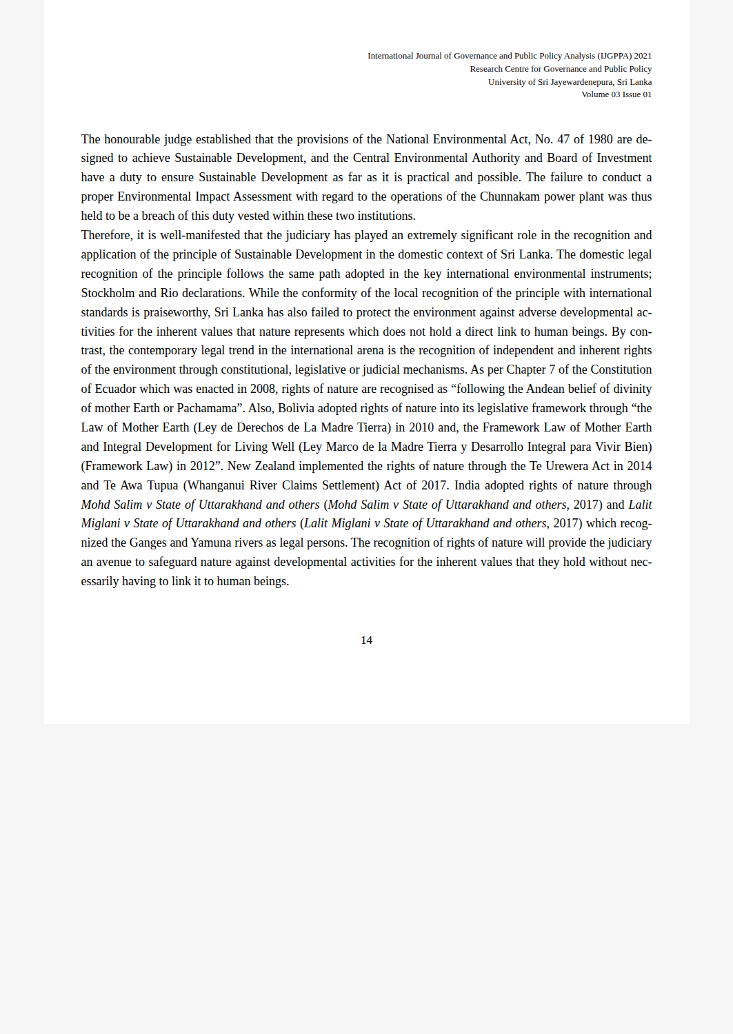International Journal of Governance and Public Policy Analysis (IJGPPA) 2021
Research Centre for Governance and Public Policy
University of Sri Jayewardenepura, Sri Lanka
Volume 03 Issue 01
The honourable judge established that the provisions of the National Environmental Act, No. 47 of 1980 are designed to achieve Sustainable Development, and the Central Environmental Authority and Board of Investment have a duty to ensure Sustainable Development as far as it is practical and possible. The failure to conduct a proper Environmental Impact Assessment with regard to the operations of the Chunnakam power plant was thus held to be a breach of this duty vested within these two institutions.
Therefore, it is well-manifested that the judiciary has played an extremely significant role in the recognition and application of the principle of Sustainable Development in the domestic context of Sri Lanka. The domestic legal recognition of the principle follows the same path adopted in the key international environmental instruments; Stockholm and Rio declarations. While the conformity of the local recognition of the principle with international standards is praiseworthy, Sri Lanka has also failed to protect the environment against adverse developmental activities for the inherent values that nature represents which does not hold a direct link to human beings. By contrast, the contemporary legal trend in the international arena is the recognition of independent and inherent rights of the environment through constitutional, legislative or judicial mechanisms. As per Chapter 7 of the Constitution of Ecuador which was enacted in 2008, rights of nature are recognised as “following the Andean belief of divinity of mother Earth or Pachamama”. Also, Bolivia adopted rights of nature into its legislative framework through “the Law of Mother Earth (Ley de Derechos de La Madre Tierra) in 2010 and, the Framework Law of Mother Earth and Integral Development for Living Well (Ley Marco de la Madre Tierra y Desarrollo Integral para Vivir Bien) (Framework Law) in 2012”. New Zealand implemented the rights of nature through the Te Urewera Act in 2014 and Te Awa Tupua (Whanganui River Claims Settlement) Act of 2017. India adopted rights of nature through Mohd Salim v State of Uttarakhand and others (Mohd Salim v State of Uttarakhand and others, 2017) and Lalit Miglani v State of Uttarakhand and others (Lalit Miglani v State of Uttarakhand and others, 2017) which recognized the Ganges and Yamuna rivers as legal persons. The recognition of rights of nature will provide the judiciary an avenue to safeguard nature against developmental activities for the inherent values that they hold without necessarily having to link it to human beings.
14